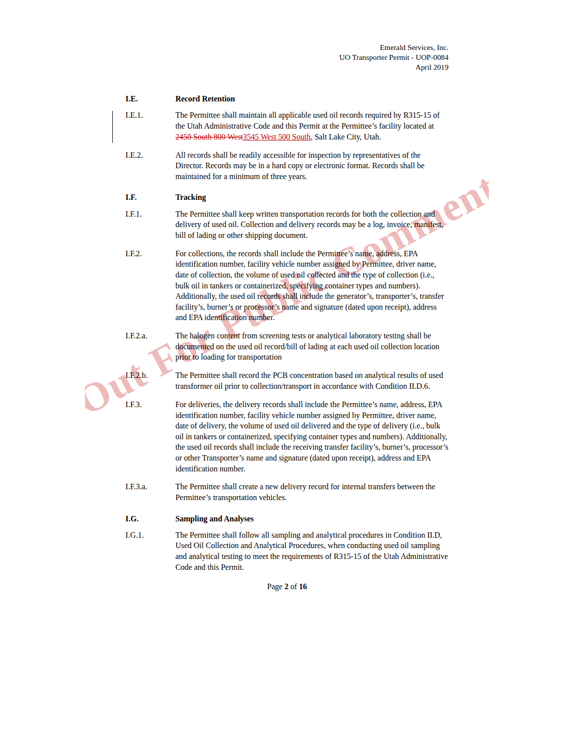Emerald Services, Inc.
UO Transporter Permit - UOP-0084
April 2019
Out For Public Comment
I.E. Record Retention
I.E.1. The Permittee shall maintain all applicable used oil records required by R315-15 of the Utah Administrative Code and this Permit at the Permittee’s facility located at 2450 South 800 West 3545 West 500 South, Salt Lake City, Utah.
I.E.2. All records shall be readily accessible for inspection by representatives of the Director. Records may be in a hard copy or electronic format. Records shall be maintained for a minimum of three years.
I.F. Tracking
I.F.1. The Permittee shall keep written transportation records for both the collection and delivery of used oil. Collection and delivery records may be a log, invoice, manifest, bill of lading or other shipping document.
I.F.2. For collections, the records shall include the Permittee’s name, address, EPA identification number, facility vehicle number assigned by Permittee, driver name, date of collection, the volume of used oil collected and the type of collection (i.e., bulk oil in tankers or containerized, specifying container types and numbers). Additionally, the used oil records shall include the generator’s, transporter’s, transfer facility’s, burner’s or processor’s name and signature (dated upon receipt), address and EPA identification number.
I.F.2.a. The halogen content from screening tests or analytical laboratory testing shall be documented on the used oil record/bill of lading at each used oil collection location prior to loading for transportation
I.F.2.b. The Permittee shall record the PCB concentration based on analytical results of used transformer oil prior to collection/transport in accordance with Condition II.D.6.
I.F.3. For deliveries, the delivery records shall include the Permittee’s name, address, EPA identification number, facility vehicle number assigned by Permittee, driver name, date of delivery, the volume of used oil delivered and the type of delivery (i.e., bulk oil in tankers or containerized, specifying container types and numbers). Additionally, the used oil records shall include the receiving transfer facility’s, burner’s, processor’s or other Transporter’s name and signature (dated upon receipt), address and EPA identification number.
I.F.3.a. The Permittee shall create a new delivery record for internal transfers between the Permittee’s transportation vehicles.
I.G. Sampling and Analyses
I.G.1. The Permittee shall follow all sampling and analytical procedures in Condition II.D, Used Oil Collection and Analytical Procedures, when conducting used oil sampling and analytical testing to meet the requirements of R315-15 of the Utah Administrative Code and this Permit.
Page 2 of 16